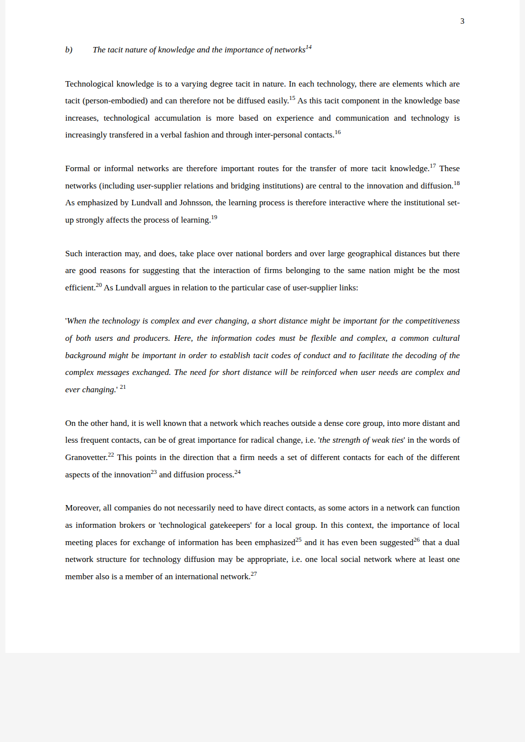3
b) The tacit nature of knowledge and the importance of networks14
Technological knowledge is to a varying degree tacit in nature. In each technology, there are elements which are tacit (person-embodied) and can therefore not be diffused easily.15 As this tacit component in the knowledge base increases, technological accumulation is more based on experience and communication and technology is increasingly transfered in a verbal fashion and through inter-personal contacts.16
Formal or informal networks are therefore important routes for the transfer of more tacit knowledge.17 These networks (including user-supplier relations and bridging institutions) are central to the innovation and diffusion.18 As emphasized by Lundvall and Johnsson, the learning process is therefore interactive where the institutional set-up strongly affects the process of learning.19
Such interaction may, and does, take place over national borders and over large geographical distances but there are good reasons for suggesting that the interaction of firms belonging to the same nation might be the most efficient.20 As Lundvall argues in relation to the particular case of user-supplier links:
'When the technology is complex and ever changing, a short distance might be important for the competitiveness of both users and producers. Here, the information codes must be flexible and complex, a common cultural background might be important in order to establish tacit codes of conduct and to facilitate the decoding of the complex messages exchanged. The need for short distance will be reinforced when user needs are complex and ever changing.' 21
On the other hand, it is well known that a network which reaches outside a dense core group, into more distant and less frequent contacts, can be of great importance for radical change, i.e. 'the strength of weak ties' in the words of Granovetter.22 This points in the direction that a firm needs a set of different contacts for each of the different aspects of the innovation23 and diffusion process.24
Moreover, all companies do not necessarily need to have direct contacts, as some actors in a network can function as information brokers or 'technological gatekeepers' for a local group. In this context, the importance of local meeting places for exchange of information has been emphasized25 and it has even been suggested26 that a dual network structure for technology diffusion may be appropriate, i.e. one local social network where at least one member also is a member of an international network.27